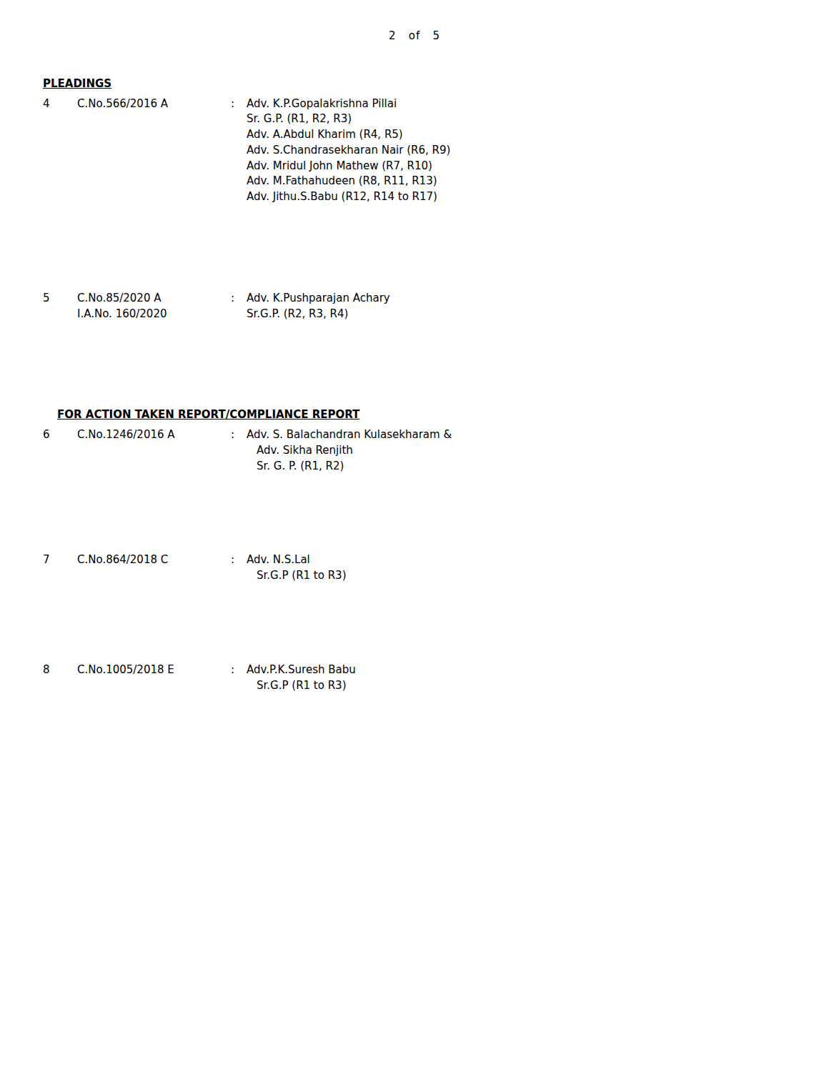2 of 5
PLEADINGS
| 4 | C.No.566/2016 A | : | Adv. K.P.Gopalakrishna Pillai Sr. G.P. (R1, R2, R3) Adv. A.Abdul Kharim (R4, R5) Adv. S.Chandrasekharan Nair (R6, R9) Adv. Mridul John Mathew (R7, R10) Adv. M.Fathahudeen (R8, R11, R13) Adv. Jithu.S.Babu (R12, R14 to R17) |
| 5 | C.No.85/2020 A I.A.No. 160/2020 | : | Adv. K.Pushparajan Achary Sr.G.P. (R2, R3, R4) |
FOR ACTION TAKEN REPORT/COMPLIANCE REPORT
| 6 | C.No.1246/2016 A | : | Adv. S. Balachandran Kulasekharam & Adv. Sikha Renjith Sr. G. P. (R1, R2) |
| 7 | C.No.864/2018 C | : | Adv. N.S.Lal Sr.G.P (R1 to R3) |
| 8 | C.No.1005/2018 E | : | Adv.P.K.Suresh Babu Sr.G.P (R1 to R3) |